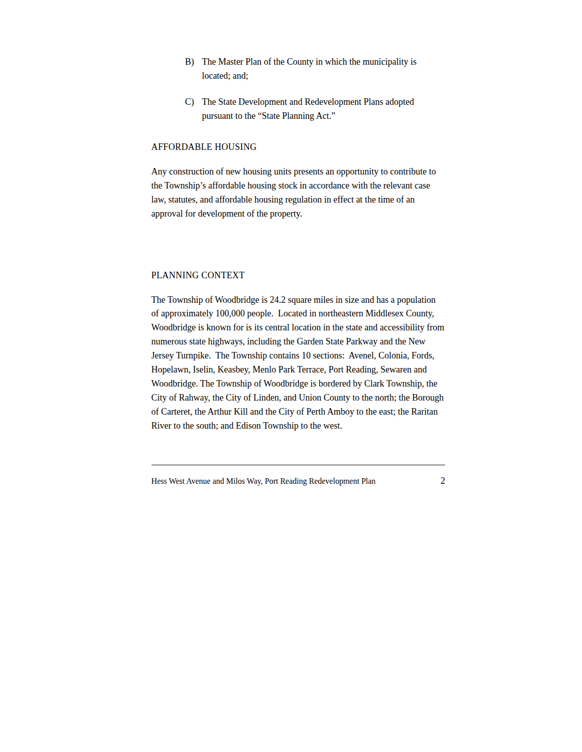B) The Master Plan of the County in which the municipality is located; and;
C) The State Development and Redevelopment Plans adopted pursuant to the “State Planning Act.”
AFFORDABLE HOUSING
Any construction of new housing units presents an opportunity to contribute to the Township’s affordable housing stock in accordance with the relevant case law, statutes, and affordable housing regulation in effect at the time of an approval for development of the property.
PLANNING CONTEXT
The Township of Woodbridge is 24.2 square miles in size and has a population of approximately 100,000 people. Located in northeastern Middlesex County, Woodbridge is known for is its central location in the state and accessibility from numerous state highways, including the Garden State Parkway and the New Jersey Turnpike. The Township contains 10 sections: Avenel, Colonia, Fords, Hopelawn, Iselin, Keasbey, Menlo Park Terrace, Port Reading, Sewaren and Woodbridge. The Township of Woodbridge is bordered by Clark Township, the City of Rahway, the City of Linden, and Union County to the north; the Borough of Carteret, the Arthur Kill and the City of Perth Amboy to the east; the Raritan River to the south; and Edison Township to the west.
Hess West Avenue and Milos Way, Port Reading Redevelopment Plan 2